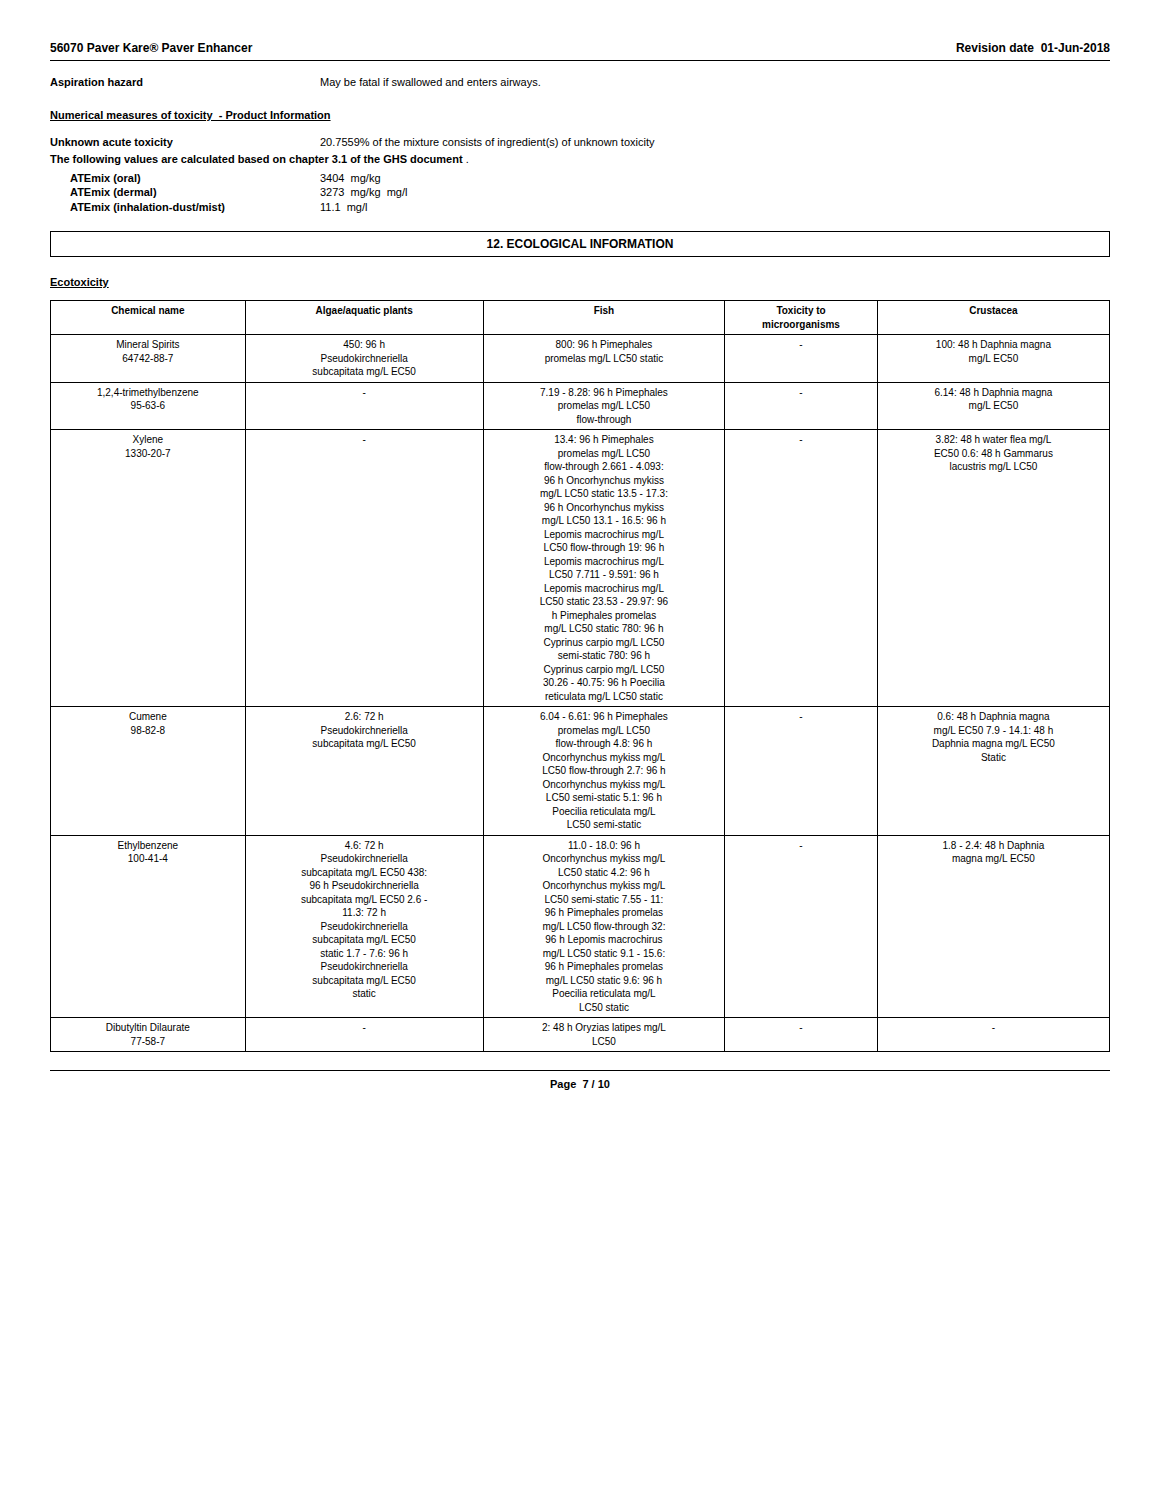56070 Paver Kare® Paver Enhancer
Revision date 01-Jun-2018
Aspiration hazard
May be fatal if swallowed and enters airways.
Numerical measures of toxicity - Product Information
Unknown acute toxicity
20.7559% of the mixture consists of ingredient(s) of unknown toxicity
The following values are calculated based on chapter 3.1 of the GHS document .
ATEmix (oral)
3404 mg/kg
ATEmix (dermal)
3273 mg/kg mg/l
ATEmix (inhalation-dust/mist)
11.1 mg/l
12. ECOLOGICAL INFORMATION
Ecotoxicity
| Chemical name | Algae/aquatic plants | Fish | Toxicity to microorganisms | Crustacea |
| --- | --- | --- | --- | --- |
| Mineral Spirits 64742-88-7 | 450: 96 h Pseudokirchneriella subcapitata mg/L EC50 | 800: 96 h Pimephales promelas mg/L LC50 static | - | 100: 48 h Daphnia magna mg/L EC50 |
| 1,2,4-trimethylbenzene 95-63-6 | - | 7.19 - 8.28: 96 h Pimephales promelas mg/L LC50 flow-through | - | 6.14: 48 h Daphnia magna mg/L EC50 |
| Xylene 1330-20-7 | - | 13.4: 96 h Pimephales promelas mg/L LC50 flow-through 2.661 - 4.093: 96 h Oncorhynchus mykiss mg/L LC50 static 13.5 - 17.3: 96 h Oncorhynchus mykiss mg/L LC50 13.1 - 16.5: 96 h Lepomis macrochirus mg/L LC50 flow-through 19: 96 h Lepomis macrochirus mg/L LC50 7.711 - 9.591: 96 h Lepomis macrochirus mg/L LC50 static 23.53 - 29.97: 96 h Pimephales promelas mg/L LC50 static 780: 96 h Cyprinus carpio mg/L LC50 semi-static 780: 96 h Cyprinus carpio mg/L LC50 30.26 - 40.75: 96 h Poecilia reticulata mg/L LC50 static | - | 3.82: 48 h water flea mg/L EC50 0.6: 48 h Gammarus lacustris mg/L LC50 |
| Cumene 98-82-8 | 2.6: 72 h Pseudokirchneriella subcapitata mg/L EC50 | 6.04 - 6.61: 96 h Pimephales promelas mg/L LC50 flow-through 4.8: 96 h Oncorhynchus mykiss mg/L LC50 flow-through 2.7: 96 h Oncorhynchus mykiss mg/L LC50 semi-static 5.1: 96 h Poecilia reticulata mg/L LC50 semi-static | - | 0.6: 48 h Daphnia magna mg/L EC50 7.9 - 14.1: 48 h Daphnia magna mg/L EC50 Static |
| Ethylbenzene 100-41-4 | 4.6: 72 h Pseudokirchneriella subcapitata mg/L EC50 438: 96 h Pseudokirchneriella subcapitata mg/L EC50 2.6 - 11.3: 72 h Pseudokirchneriella subcapitata mg/L EC50 static 1.7 - 7.6: 96 h Pseudokirchneriella subcapitata mg/L EC50 static | 11.0 - 18.0: 96 h Oncorhynchus mykiss mg/L LC50 static 4.2: 96 h Oncorhynchus mykiss mg/L LC50 semi-static 7.55 - 11: 96 h Pimephales promelas mg/L LC50 flow-through 32: 96 h Lepomis macrochirus mg/L LC50 static 9.1 - 15.6: 96 h Pimephales promelas mg/L LC50 static 9.6: 96 h Poecilia reticulata mg/L LC50 static | - | 1.8 - 2.4: 48 h Daphnia magna mg/L EC50 |
| Dibutyltin Dilaurate 77-58-7 | - | 2: 48 h Oryzias latipes mg/L LC50 | - | - |
Page 7 / 10